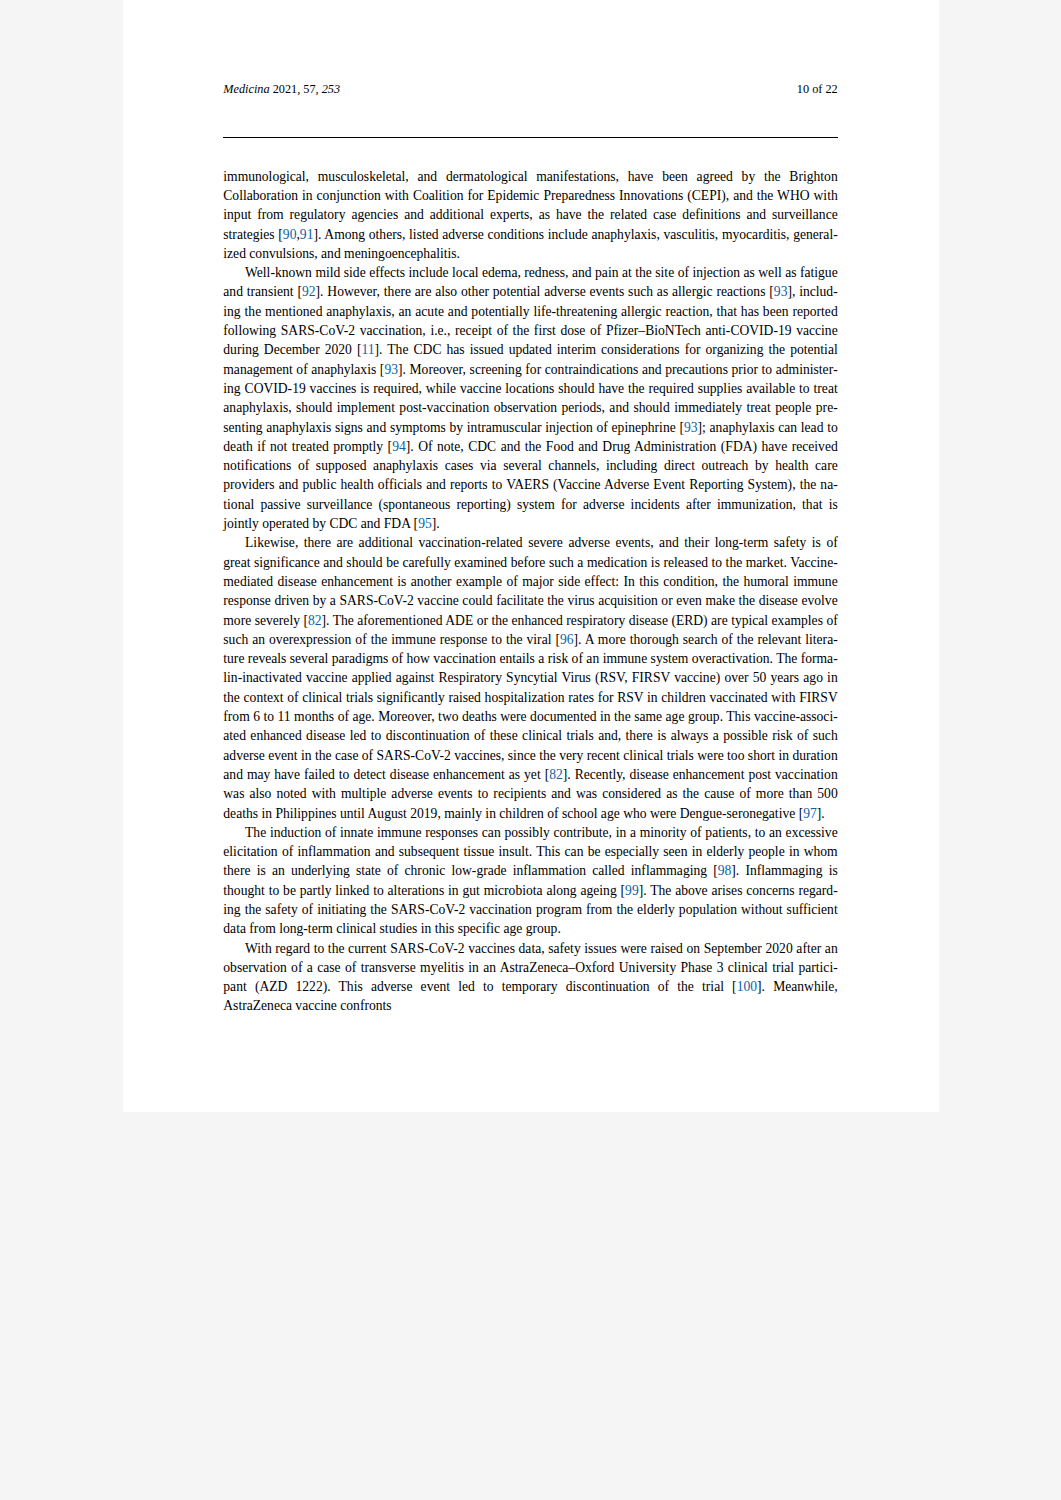Medicina 2021, 57, 253
10 of 22
immunological, musculoskeletal, and dermatological manifestations, have been agreed by the Brighton Collaboration in conjunction with Coalition for Epidemic Preparedness Innovations (CEPI), and the WHO with input from regulatory agencies and additional experts, as have the related case definitions and surveillance strategies [90,91]. Among others, listed adverse conditions include anaphylaxis, vasculitis, myocarditis, generalized convulsions, and meningoencephalitis.
Well-known mild side effects include local edema, redness, and pain at the site of injection as well as fatigue and transient [92]. However, there are also other potential adverse events such as allergic reactions [93], including the mentioned anaphylaxis, an acute and potentially life-threatening allergic reaction, that has been reported following SARS-CoV-2 vaccination, i.e., receipt of the first dose of Pfizer–BioNTech anti-COVID-19 vaccine during December 2020 [11]. The CDC has issued updated interim considerations for organizing the potential management of anaphylaxis [93]. Moreover, screening for contraindications and precautions prior to administering COVID-19 vaccines is required, while vaccine locations should have the required supplies available to treat anaphylaxis, should implement post-vaccination observation periods, and should immediately treat people presenting anaphylaxis signs and symptoms by intramuscular injection of epinephrine [93]; anaphylaxis can lead to death if not treated promptly [94]. Of note, CDC and the Food and Drug Administration (FDA) have received notifications of supposed anaphylaxis cases via several channels, including direct outreach by health care providers and public health officials and reports to VAERS (Vaccine Adverse Event Reporting System), the national passive surveillance (spontaneous reporting) system for adverse incidents after immunization, that is jointly operated by CDC and FDA [95].
Likewise, there are additional vaccination-related severe adverse events, and their long-term safety is of great significance and should be carefully examined before such a medication is released to the market. Vaccine-mediated disease enhancement is another example of major side effect: In this condition, the humoral immune response driven by a SARS-CoV-2 vaccine could facilitate the virus acquisition or even make the disease evolve more severely [82]. The aforementioned ADE or the enhanced respiratory disease (ERD) are typical examples of such an overexpression of the immune response to the viral [96]. A more thorough search of the relevant literature reveals several paradigms of how vaccination entails a risk of an immune system overactivation. The formalin-inactivated vaccine applied against Respiratory Syncytial Virus (RSV, FIRSV vaccine) over 50 years ago in the context of clinical trials significantly raised hospitalization rates for RSV in children vaccinated with FIRSV from 6 to 11 months of age. Moreover, two deaths were documented in the same age group. This vaccine-associated enhanced disease led to discontinuation of these clinical trials and, there is always a possible risk of such adverse event in the case of SARS-CoV-2 vaccines, since the very recent clinical trials were too short in duration and may have failed to detect disease enhancement as yet [82]. Recently, disease enhancement post vaccination was also noted with multiple adverse events to recipients and was considered as the cause of more than 500 deaths in Philippines until August 2019, mainly in children of school age who were Dengue-seronegative [97].
The induction of innate immune responses can possibly contribute, in a minority of patients, to an excessive elicitation of inflammation and subsequent tissue insult. This can be especially seen in elderly people in whom there is an underlying state of chronic low-grade inflammation called inflammaging [98]. Inflammaging is thought to be partly linked to alterations in gut microbiota along ageing [99]. The above arises concerns regarding the safety of initiating the SARS-CoV-2 vaccination program from the elderly population without sufficient data from long-term clinical studies in this specific age group.
With regard to the current SARS-CoV-2 vaccines data, safety issues were raised on September 2020 after an observation of a case of transverse myelitis in an AstraZeneca–Oxford University Phase 3 clinical trial participant (AZD 1222). This adverse event led to temporary discontinuation of the trial [100]. Meanwhile, AstraZeneca vaccine confronts